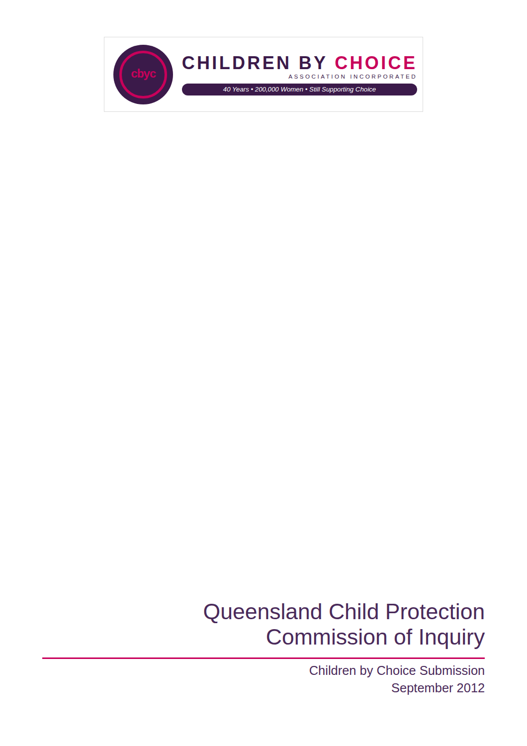cbyc
CHILDREN BY CHOICE
ASSOCIATION INCORPORATED
40 Years • 200,000 Women • Still Supporting Choice
Queensland Child Protection
Commission of Inquiry
Children by Choice Submission
September 2012